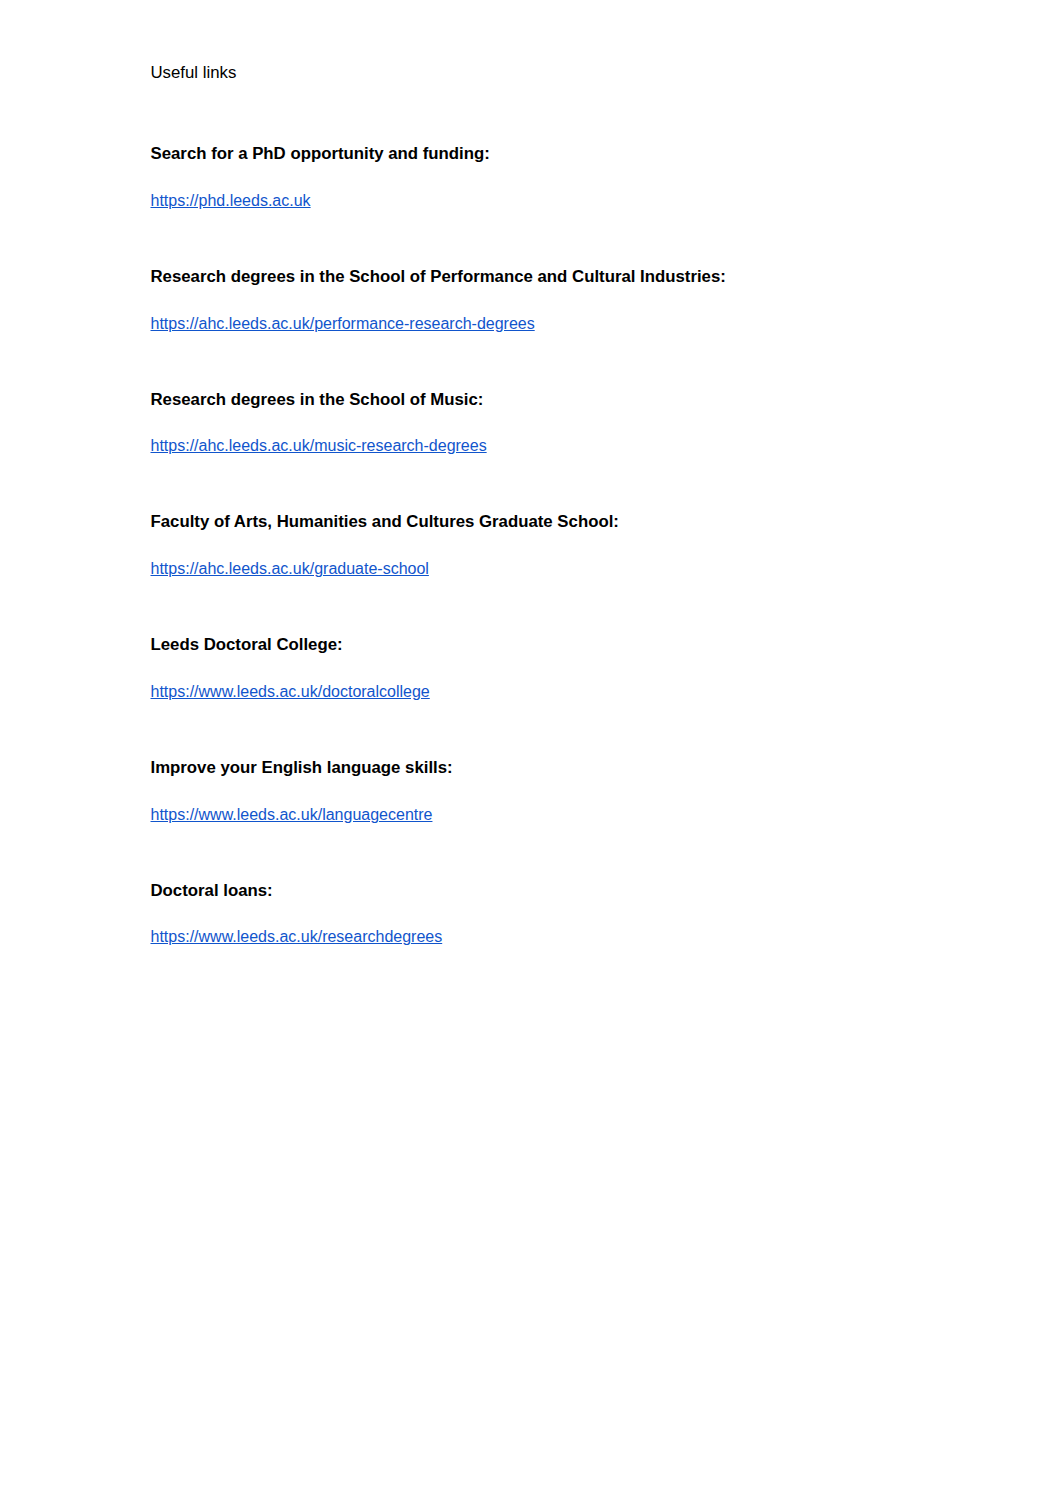Useful links
Search for a PhD opportunity and funding:
https://phd.leeds.ac.uk
Research degrees in the School of Performance and Cultural Industries:
https://ahc.leeds.ac.uk/performance-research-degrees
Research degrees in the School of Music:
https://ahc.leeds.ac.uk/music-research-degrees
Faculty of Arts, Humanities and Cultures Graduate School:
https://ahc.leeds.ac.uk/graduate-school
Leeds Doctoral College:
https://www.leeds.ac.uk/doctoralcollege
Improve your English language skills:
https://www.leeds.ac.uk/languagecentre
Doctoral loans:
https://www.leeds.ac.uk/researchdegrees